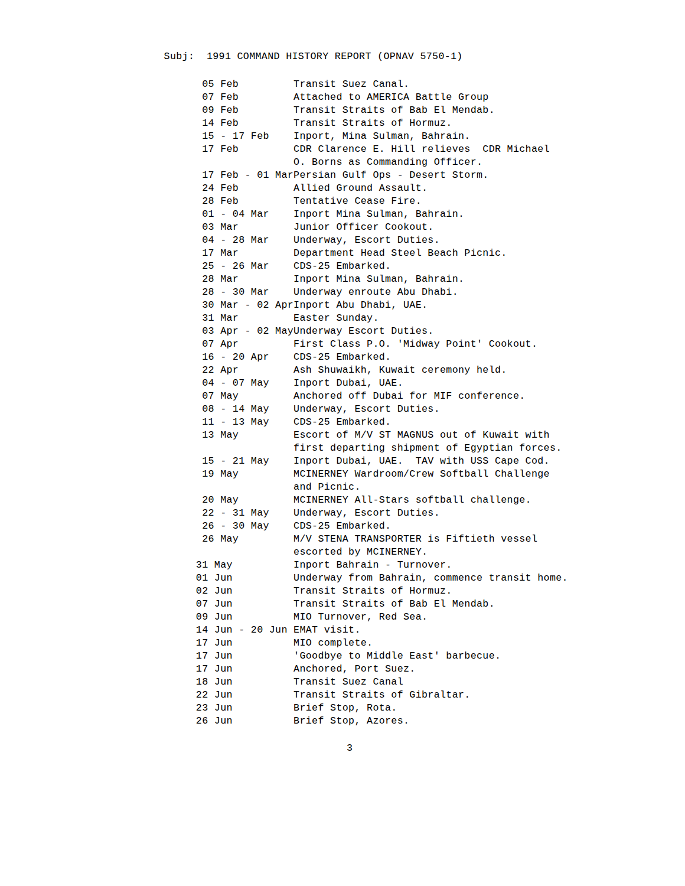Subj: 1991 COMMAND HISTORY REPORT (OPNAV 5750-1)
| 05 Feb | Transit Suez Canal. |
| 07 Feb | Attached to AMERICA Battle Group |
| 09 Feb | Transit Straits of Bab El Mendab. |
| 14 Feb | Transit Straits of Hormuz. |
| 15 - 17 Feb | Inport, Mina Sulman, Bahrain. |
| 17 Feb | CDR Clarence E. Hill relieves CDR Michael O. Borns as Commanding Officer. |
| 17 Feb - 01 Mar | Persian Gulf Ops - Desert Storm. |
| 24 Feb | Allied Ground Assault. |
| 28 Feb | Tentative Cease Fire. |
| 01 - 04 Mar | Inport Mina Sulman, Bahrain. |
| 03 Mar | Junior Officer Cookout. |
| 04 - 28 Mar | Underway, Escort Duties. |
| 17 Mar | Department Head Steel Beach Picnic. |
| 25 - 26 Mar | CDS-25 Embarked. |
| 28 Mar | Inport Mina Sulman, Bahrain. |
| 28 - 30 Mar | Underway enroute Abu Dhabi. |
| 30 Mar - 02 Apr | Inport Abu Dhabi, UAE. |
| 31 Mar | Easter Sunday. |
| 03 Apr - 02 May | Underway Escort Duties. |
| 07 Apr | First Class P.O. 'Midway Point' Cookout. |
| 16 - 20 Apr | CDS-25 Embarked. |
| 22 Apr | Ash Shuwaikh, Kuwait ceremony held. |
| 04 - 07 May | Inport Dubai, UAE. |
| 07 May | Anchored off Dubai for MIF conference. |
| 08 - 14 May | Underway, Escort Duties. |
| 11 - 13 May | CDS-25 Embarked. |
| 13 May | Escort of M/V ST MAGNUS out of Kuwait with first departing shipment of Egyptian forces. |
| 15 - 21 May | Inport Dubai, UAE. TAV with USS Cape Cod. |
| 19 May | MCINERNEY Wardroom/Crew Softball Challenge and Picnic. |
| 20 May | MCINERNEY All-Stars softball challenge. |
| 22 - 31 May | Underway, Escort Duties. |
| 26 - 30 May | CDS-25 Embarked. |
| 26 May | M/V STENA TRANSPORTER is Fiftieth vessel escorted by MCINERNEY. |
| 31 May | Inport Bahrain - Turnover. |
| 01 Jun | Underway from Bahrain, commence transit home. |
| 02 Jun | Transit Straits of Hormuz. |
| 07 Jun | Transit Straits of Bab El Mendab. |
| 09 Jun | MIO Turnover, Red Sea. |
| 14 Jun - 20 Jun | EMAT visit. |
| 17 Jun | MIO complete. |
| 17 Jun | 'Goodbye to Middle East' barbecue. |
| 17 Jun | Anchored, Port Suez. |
| 18 Jun | Transit Suez Canal |
| 22 Jun | Transit Straits of Gibraltar. |
| 23 Jun | Brief Stop, Rota. |
| 26 Jun | Brief Stop, Azores. |
3